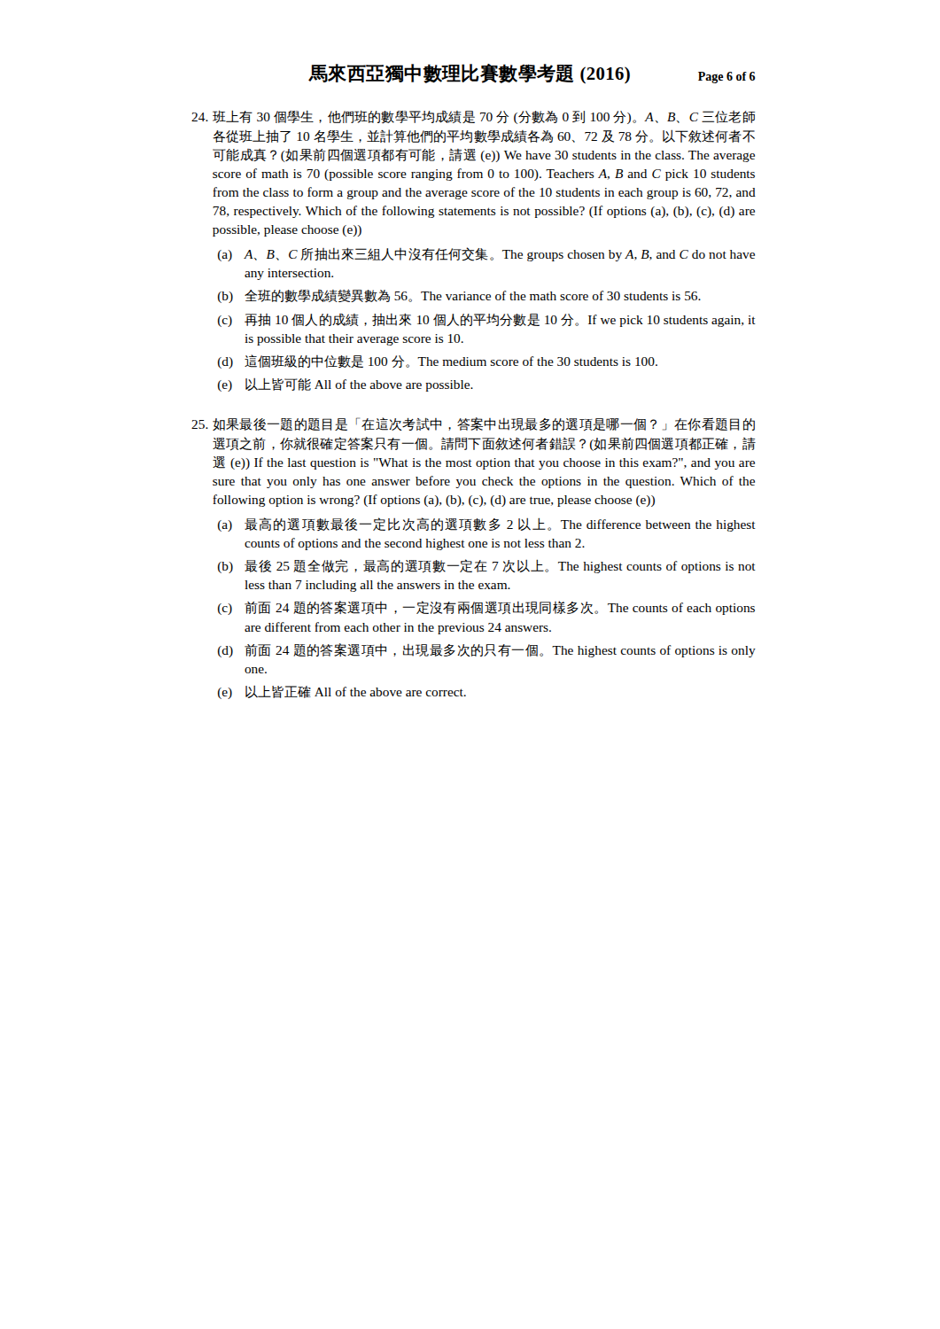馬來西亞獨中數理比賽數學考題 (2016)
Page 6 of 6
24. 班上有 30 個學生，他們班的數學平均成績是 70 分 (分數為 0 到 100 分)。A、B、C 三位老師各從班上抽了 10 名學生，並計算他們的平均數學成績各為 60、72 及 78 分。以下敘述何者不可能成真？(如果前四個選項都有可能，請選 (e)) We have 30 students in the class. The average score of math is 70 (possible score ranging from 0 to 100). Teachers A, B and C pick 10 students from the class to form a group and the average score of the 10 students in each group is 60, 72, and 78, respectively. Which of the following statements is not possible? (If options (a), (b), (c), (d) are possible, please choose (e))
(a) A、B、C 所抽出來三組人中沒有任何交集。The groups chosen by A, B, and C do not have any intersection.
(b) 全班的數學成績變異數為 56。The variance of the math score of 30 students is 56.
(c) 再抽 10 個人的成績，抽出來 10 個人的平均分數是 10 分。If we pick 10 students again, it is possible that their average score is 10.
(d) 這個班級的中位數是 100 分。The medium score of the 30 students is 100.
(e) 以上皆可能 All of the above are possible.
25. 如果最後一題的題目是「在這次考試中，答案中出現最多的選項是哪一個？」在你看題目的選項之前，你就很確定答案只有一個。請問下面敘述何者錯誤？(如果前四個選項都正確，請選 (e)) If the last question is "What is the most option that you choose in this exam?", and you are sure that you only has one answer before you check the options in the question. Which of the following option is wrong? (If options (a), (b), (c), (d) are true, please choose (e))
(a) 最高的選項數最後一定比次高的選項數多 2 以上。The difference between the highest counts of options and the second highest one is not less than 2.
(b) 最後 25 題全做完，最高的選項數一定在 7 次以上。The highest counts of options is not less than 7 including all the answers in the exam.
(c) 前面 24 題的答案選項中，一定沒有兩個選項出現同樣多次。The counts of each options are different from each other in the previous 24 answers.
(d) 前面 24 題的答案選項中，出現最多次的只有一個。The highest counts of options is only one.
(e) 以上皆正確 All of the above are correct.